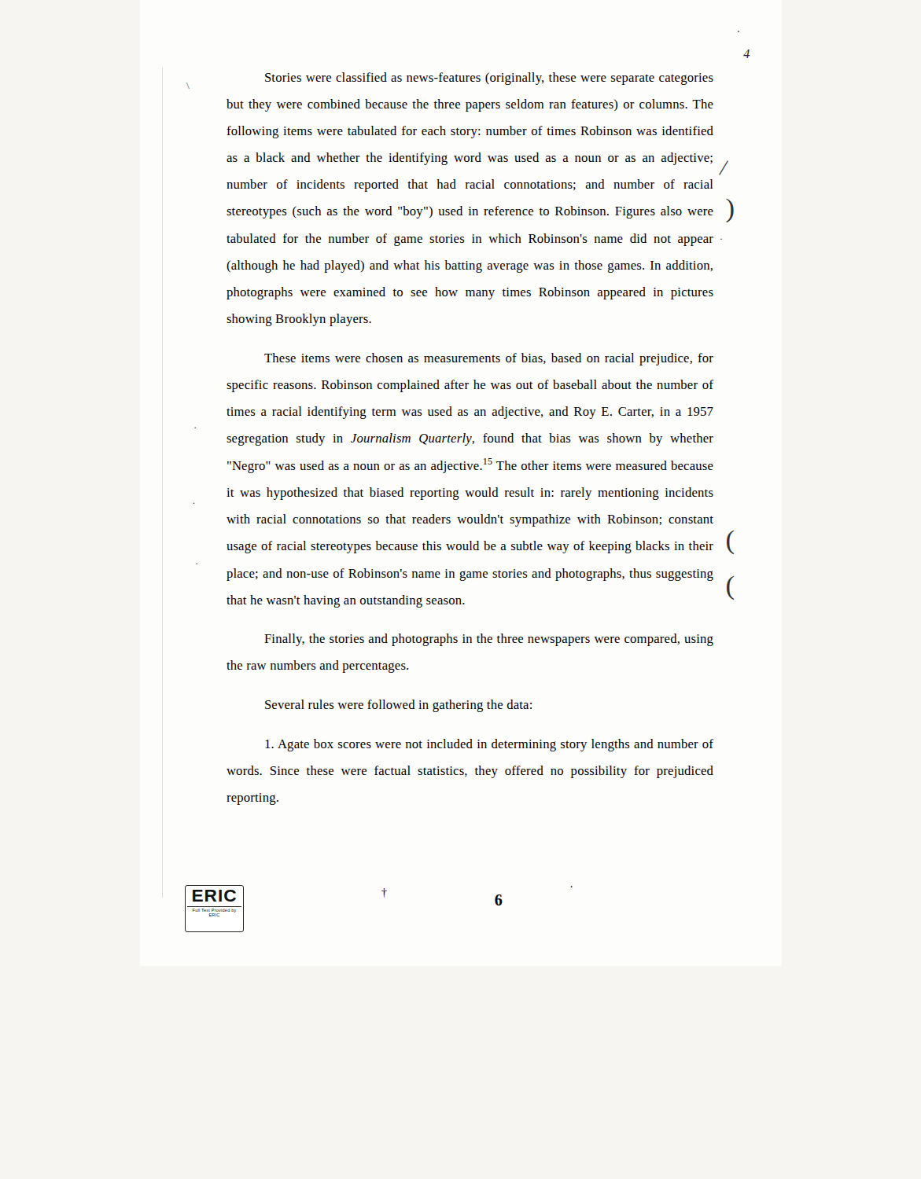.
4
\
Stories were classified as news-features (originally, these were separate categories but they were combined because the three papers seldom ran features) or columns. The following items were tabulated for each story: number of times Robinson was identified as a black and whether the identifying word was used as a noun or as an adjective; number of incidents reported that had racial connotations; and number of racial stereotypes (such as the word "boy") used in reference to Robinson. Figures also were tabulated for the number of game stories in which Robinson's name did not appear (although he had played) and what his batting average was in those games. In addition, photographs were examined to see how many times Robinson appeared in pictures showing Brooklyn players.
These items were chosen as measurements of bias, based on racial prejudice, for specific reasons. Robinson complained after he was out of baseball about the number of times a racial identifying term was used as an adjective, and Roy E. Carter, in a 1957 segregation study in Journalism Quarterly, found that bias was shown by whether "Negro" was used as a noun or as an adjective.15 The other items were measured because it was hypothesized that biased reporting would result in: rarely mentioning incidents with racial connotations so that readers wouldn't sympathize with Robinson; constant usage of racial stereotypes because this would be a subtle way of keeping blacks in their place; and non-use of Robinson's name in game stories and photographs, thus suggesting that he wasn't having an outstanding season.
Finally, the stories and photographs in the three newspapers were compared, using the raw numbers and percentages.
Several rules were followed in gathering the data:
1. Agate box scores were not included in determining story lengths and number of words. Since these were factual statistics, they offered no possibility for prejudiced reporting.
/
.
.
.
.
)
(
(
ERIC Full Text Provided by ERIC
†
6
.